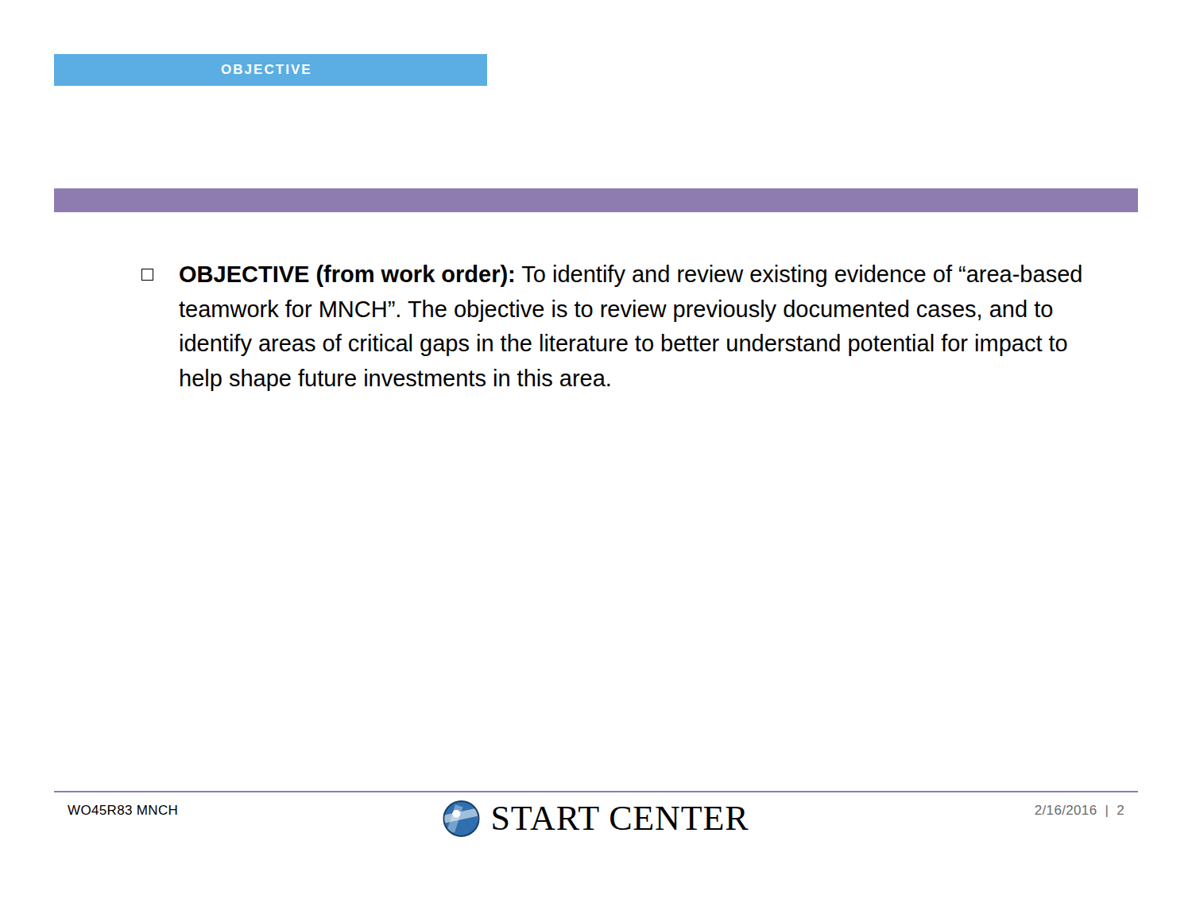OBJECTIVE
OBJECTIVE (from work order): To identify and review existing evidence of “area-based teamwork for MNCH”. The objective is to review previously documented cases, and to identify areas of critical gaps in the literature to better understand potential for impact to help shape future investments in this area.
WO45R83 MNCH
START CENTER
2/16/2016|2